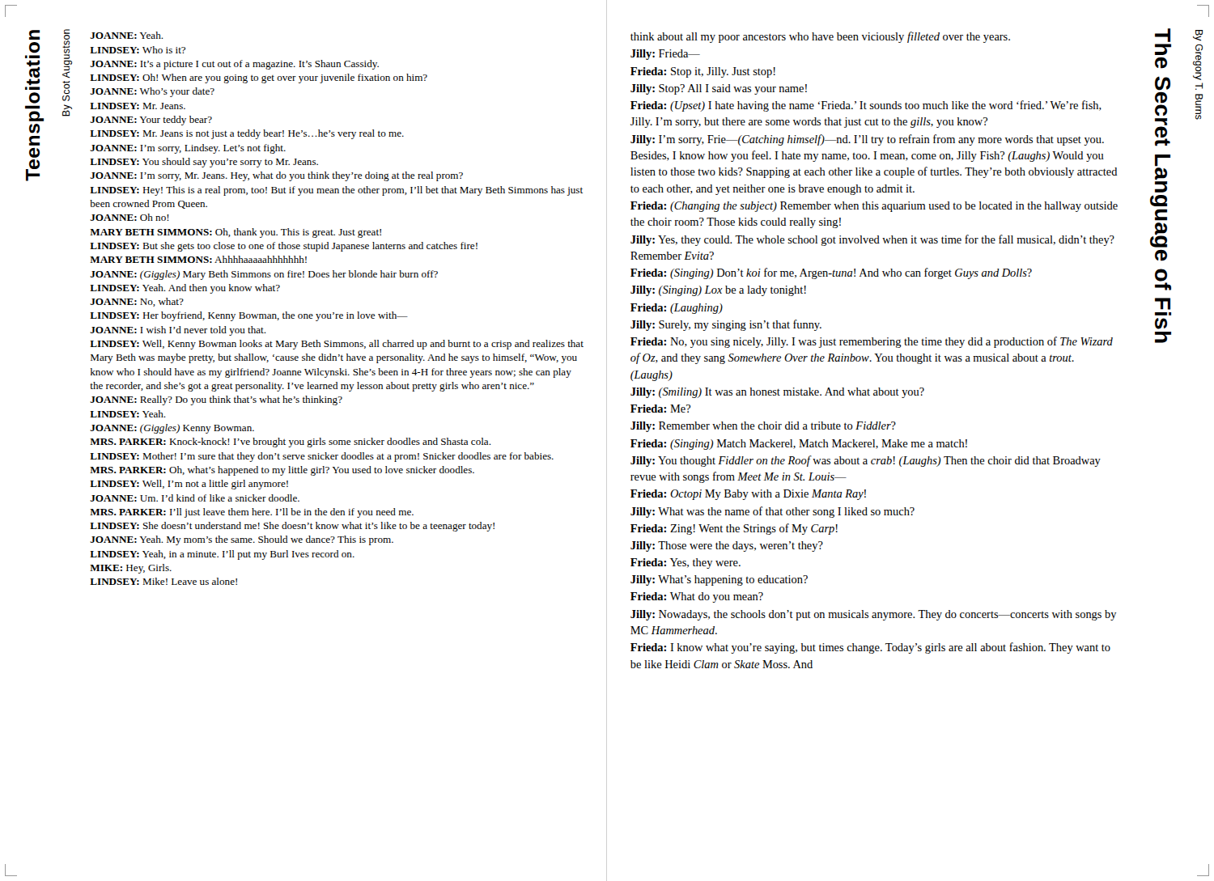Teensploitation
By Scot Augustson
JOANNE: Yeah.
LINDSEY: Who is it?
JOANNE: It’s a picture I cut out of a magazine. It’s Shaun Cassidy.
LINDSEY: Oh! When are you going to get over your juvenile fixation on him?
JOANNE: Who’s your date?
LINDSEY: Mr. Jeans.
JOANNE: Your teddy bear?
LINDSEY: Mr. Jeans is not just a teddy bear! He’s…he’s very real to me.
JOANNE: I’m sorry, Lindsey. Let’s not fight.
LINDSEY: You should say you’re sorry to Mr. Jeans.
JOANNE: I’m sorry, Mr. Jeans. Hey, what do you think they’re doing at the real prom?
LINDSEY: Hey! This is a real prom, too! But if you mean the other prom, I’ll bet that Mary Beth Simmons has just been crowned Prom Queen.
JOANNE: Oh no!
MARY BETH SIMMONS: Oh, thank you. This is great. Just great!
LINDSEY: But she gets too close to one of those stupid Japanese lanterns and catches fire!
MARY BETH SIMMONS: Ahhhhaaaaahhhhhhh!
JOANNE: (Giggles) Mary Beth Simmons on fire! Does her blonde hair burn off?
LINDSEY: Yeah. And then you know what?
JOANNE: No, what?
LINDSEY: Her boyfriend, Kenny Bowman, the one you’re in love with—
JOANNE: I wish I’d never told you that.
LINDSEY: Well, Kenny Bowman looks at Mary Beth Simmons, all charred up and burnt to a crisp and realizes that Mary Beth was maybe pretty, but shallow, ‘cause she didn’t have a personality. And he says to himself, “Wow, you know who I should have as my girlfriend? Joanne Wilcynski. She’s been in 4-H for three years now; she can play the recorder, and she’s got a great personality. I’ve learned my lesson about pretty girls who aren’t nice.”
JOANNE: Really? Do you think that’s what he’s thinking?
LINDSEY: Yeah.
JOANNE: (Giggles) Kenny Bowman.
MRS. PARKER: Knock-knock! I’ve brought you girls some snicker doodles and Shasta cola.
LINDSEY: Mother! I’m sure that they don’t serve snicker doodles at a prom! Snicker doodles are for babies.
MRS. PARKER: Oh, what’s happened to my little girl? You used to love snicker doodles.
LINDSEY: Well, I’m not a little girl anymore!
JOANNE: Um. I’d kind of like a snicker doodle.
MRS. PARKER: I’ll just leave them here. I’ll be in the den if you need me.
LINDSEY: She doesn’t understand me! She doesn’t know what it’s like to be a teenager today!
JOANNE: Yeah. My mom’s the same. Should we dance? This is prom.
LINDSEY: Yeah, in a minute. I’ll put my Burl Ives record on.
MIKE: Hey, Girls.
LINDSEY: Mike! Leave us alone!
think about all my poor ancestors who have been viciously filleted over the years.
Jilly: Frieda—
Frieda: Stop it, Jilly. Just stop!
Jilly: Stop? All I said was your name!
Frieda: (Upset) I hate having the name ‘Frieda.’ It sounds too much like the word ‘fried.’ We’re fish, Jilly. I’m sorry, but there are some words that just cut to the gills, you know?
Jilly: I’m sorry, Frie—(Catching himself)—nd. I’ll try to refrain from any more words that upset you. Besides, I know how you feel. I hate my name, too. I mean, come on, Jilly Fish? (Laughs) Would you listen to those two kids? Snapping at each other like a couple of turtles. They’re both obviously attracted to each other, and yet neither one is brave enough to admit it.
Frieda: (Changing the subject) Remember when this aquarium used to be located in the hallway outside the choir room? Those kids could really sing!
Jilly: Yes, they could. The whole school got involved when it was time for the fall musical, didn’t they? Remember Evita?
Frieda: (Singing) Don’t koi for me, Argen-tuna! And who can forget Guys and Dolls?
Jilly: (Singing) Lox be a lady tonight!
Frieda: (Laughing)
Jilly: Surely, my singing isn’t that funny.
Frieda: No, you sing nicely, Jilly. I was just remembering the time they did a production of The Wizard of Oz, and they sang Somewhere Over the Rainbow. You thought it was a musical about a trout. (Laughs)
Jilly: (Smiling) It was an honest mistake. And what about you?
Frieda: Me?
Jilly: Remember when the choir did a tribute to Fiddler?
Frieda: (Singing) Match Mackerel, Match Mackerel, Make me a match!
Jilly: You thought Fiddler on the Roof was about a crab! (Laughs) Then the choir did that Broadway revue with songs from Meet Me in St. Louis—
Frieda: Octopi My Baby with a Dixie Manta Ray!
Jilly: What was the name of that other song I liked so much?
Frieda: Zing! Went the Strings of My Carp!
Jilly: Those were the days, weren’t they?
Frieda: Yes, they were.
Jilly: What’s happening to education?
Frieda: What do you mean?
Jilly: Nowadays, the schools don’t put on musicals anymore. They do concerts—concerts with songs by MC Hammerhead.
Frieda: I know what you’re saying, but times change. Today’s girls are all about fashion. They want to be like Heidi Clam or Skate Moss. And
The Secret Language of Fish
By Gregory T. Burns